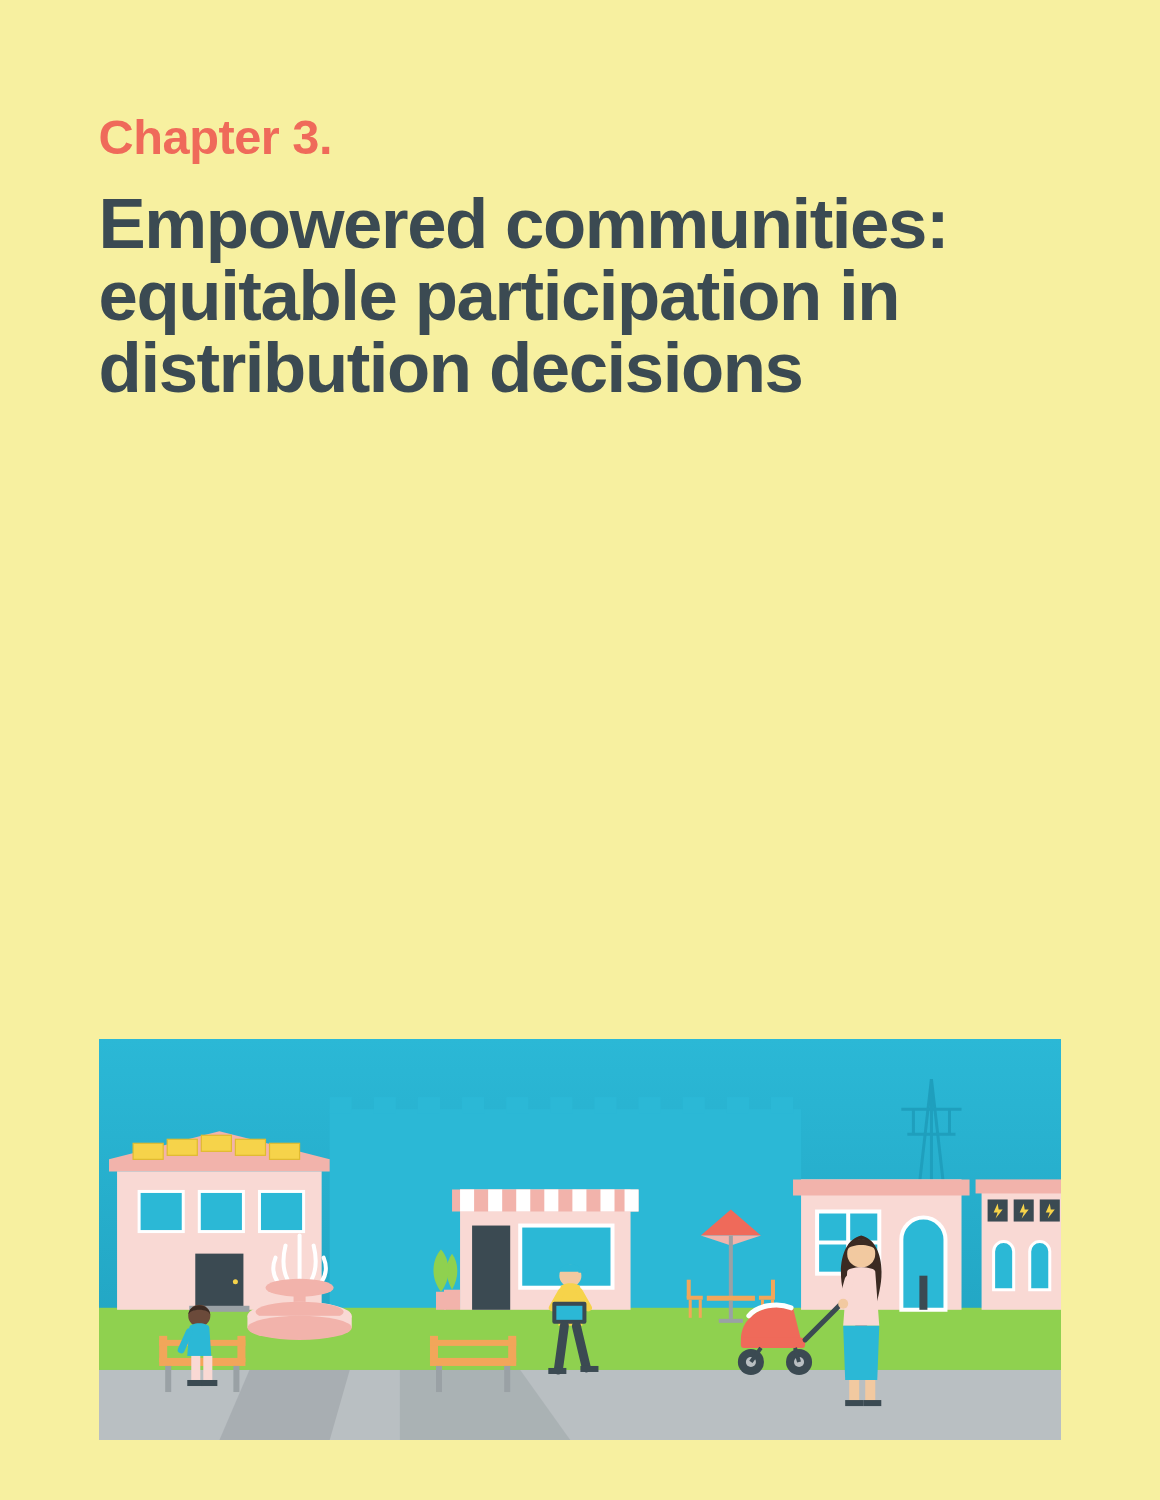Chapter 3.
Empowered communities: equitable participation in distribution decisions
Illustration of a community plaza A stylised town square with a solar-panelled house, a shop, a civic building, an electrical substation, a fountain, benches, a person seated, a person walking, and a person pushing a stroller.